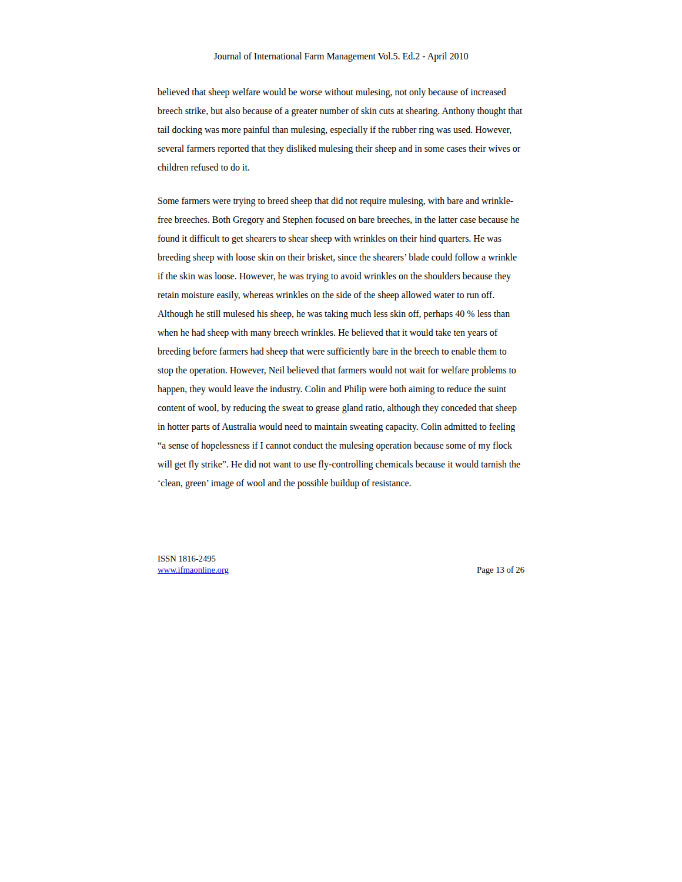Journal of International Farm Management Vol.5. Ed.2 - April 2010
believed that sheep welfare would be worse without mulesing, not only because of increased breech strike, but also because of a greater number of skin cuts at shearing. Anthony thought that tail docking was more painful than mulesing, especially if the rubber ring was used. However, several farmers reported that they disliked mulesing their sheep and in some cases their wives or children refused to do it.
Some farmers were trying to breed sheep that did not require mulesing, with bare and wrinkle-free breeches. Both Gregory and Stephen focused on bare breeches, in the latter case because he found it difficult to get shearers to shear sheep with wrinkles on their hind quarters. He was breeding sheep with loose skin on their brisket, since the shearers’ blade could follow a wrinkle if the skin was loose. However, he was trying to avoid wrinkles on the shoulders because they retain moisture easily, whereas wrinkles on the side of the sheep allowed water to run off. Although he still mulesed his sheep, he was taking much less skin off, perhaps 40 % less than when he had sheep with many breech wrinkles. He believed that it would take ten years of breeding before farmers had sheep that were sufficiently bare in the breech to enable them to stop the operation. However, Neil believed that farmers would not wait for welfare problems to happen, they would leave the industry. Colin and Philip were both aiming to reduce the suint content of wool, by reducing the sweat to grease gland ratio, although they conceded that sheep in hotter parts of Australia would need to maintain sweating capacity. Colin admitted to feeling “a sense of hopelessness if I cannot conduct the mulesing operation because some of my flock will get fly strike”. He did not want to use fly-controlling chemicals because it would tarnish the ‘clean, green’ image of wool and the possible buildup of resistance.
ISSN 1816-2495
www.ifmaonline.org
Page 13 of 26